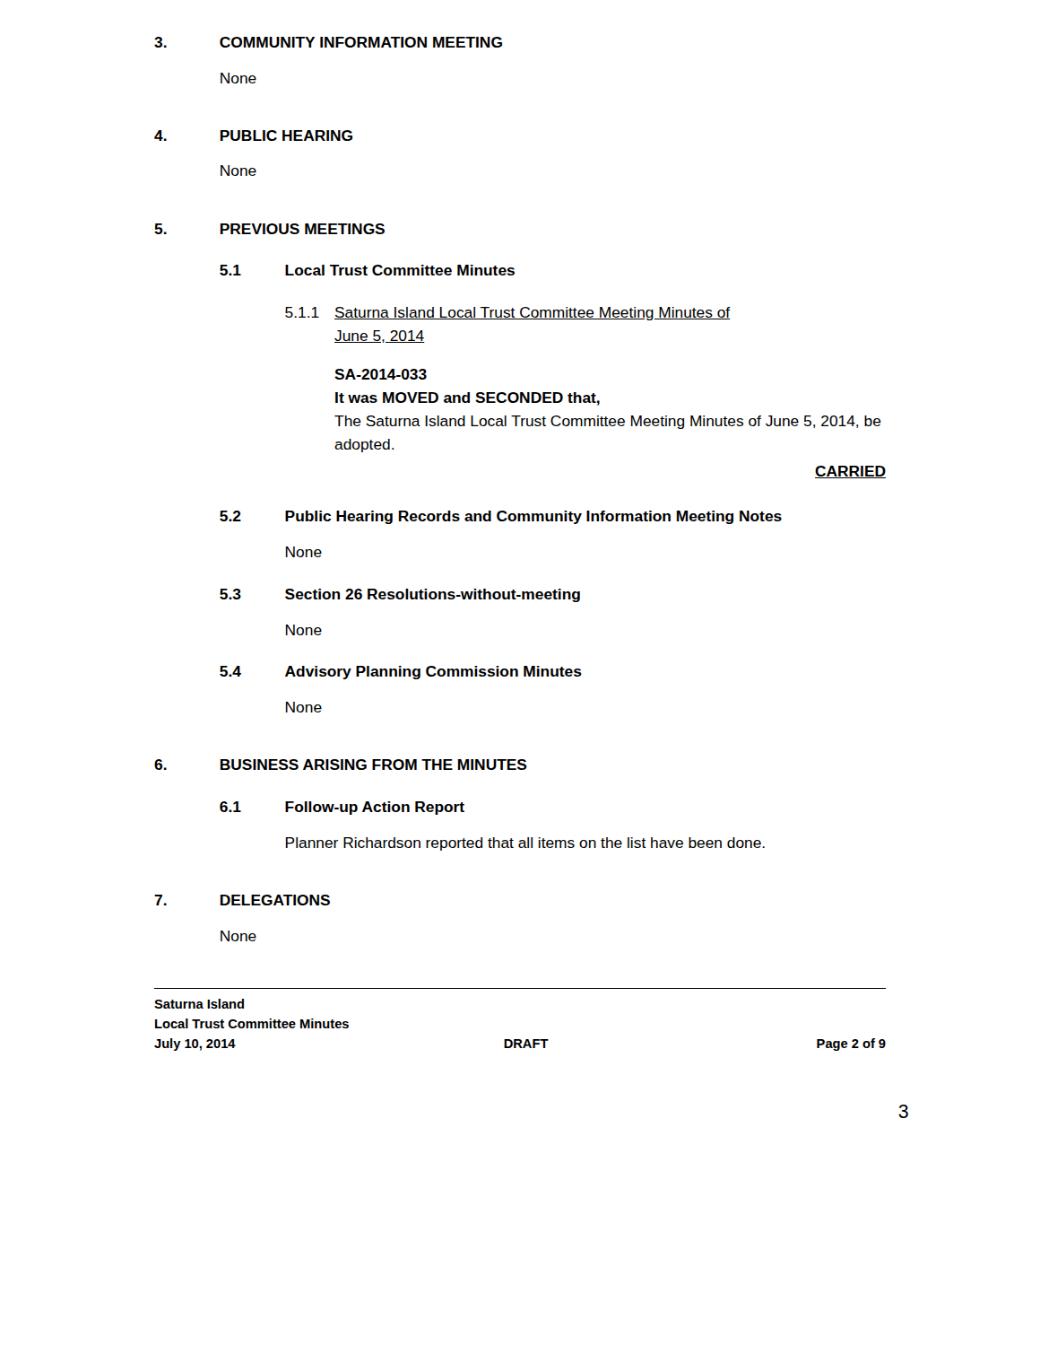3. COMMUNITY INFORMATION MEETING
None
4. PUBLIC HEARING
None
5. PREVIOUS MEETINGS
5.1 Local Trust Committee Minutes
5.1.1 Saturna Island Local Trust Committee Meeting Minutes of
June 5, 2014
SA-2014-033
It was MOVED and SECONDED that,
The Saturna Island Local Trust Committee Meeting Minutes of June 5, 2014, be adopted.
CARRIED
5.2 Public Hearing Records and Community Information Meeting Notes
None
5.3 Section 26 Resolutions-without-meeting
None
5.4 Advisory Planning Commission Minutes
None
6. BUSINESS ARISING FROM THE MINUTES
6.1 Follow-up Action Report
Planner Richardson reported that all items on the list have been done.
7. DELEGATIONS
None
Saturna Island
Local Trust Committee Minutes
July 10, 2014 DRAFT Page 2 of 9
3